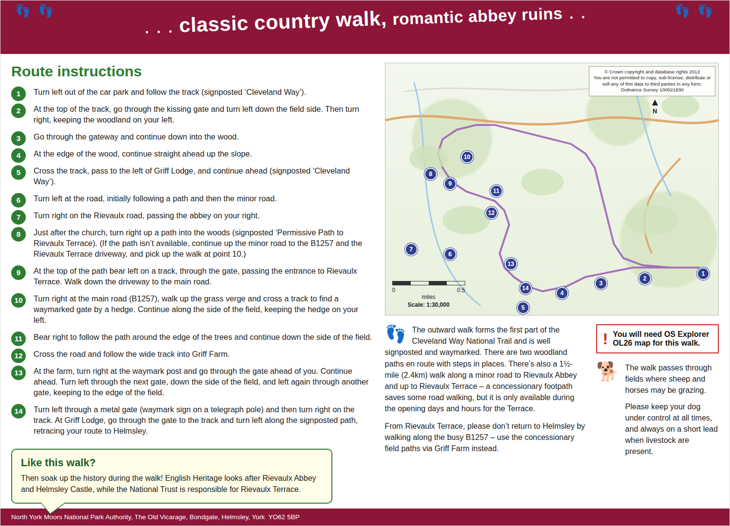👣 👣
👣 👣
. . . classic country walk, romantic abbey ruins . .
Route instructions
Turn left out of the car park and follow the track (signposted ‘Cleveland Way’).
At the top of the track, go through the kissing gate and turn left down the field side. Then turn right, keeping the woodland on your left.
Go through the gateway and continue down into the wood.
At the edge of the wood, continue straight ahead up the slope.
Cross the track, pass to the left of Griff Lodge, and continue ahead (signposted ‘Cleveland Way’).
Turn left at the road, initially following a path and then the minor road.
Turn right on the Rievaulx road, passing the abbey on your right.
Just after the church, turn right up a path into the woods (signposted ‘Permissive Path to Rievaulx Terrace). (If the path isn’t available, continue up the minor road to the B1257 and the Rievaulx Terrace driveway, and pick up the walk at point 10.)
At the top of the path bear left on a track, through the gate, passing the entrance to Rievaulx Terrace. Walk down the driveway to the main road.
Turn right at the main road (B1257), walk up the grass verge and cross a track to find a waymarked gate by a hedge. Continue along the side of the field, keeping the hedge on your left.
Bear right to follow the path around the edge of the trees and continue down the side of the field.
Cross the road and follow the wide track into Griff Farm.
At the farm, turn right at the waymark post and go through the gate ahead of you. Continue ahead. Turn left through the next gate, down the side of the field, and left again through another gate, keeping to the edge of the field.
Turn left through a metal gate (waymark sign on a telegraph pole) and then turn right on the track. At Griff Lodge, go through the gate to the track and turn left along the signposted path, retracing your route to Helmsley.
Like this walk?
Then soak up the history during the walk! English Heritage looks after Rievaulx Abbey and Helmsley Castle, while the National Trust is responsible for Rievaulx Terrace.
© Crown copyright and database rights 2013
You are not permitted to copy, sub-license, distribute or sell any of this data to third parties in any form.
Ordnance Survey 100021930
▲N
1
2
3
4
5
6
7
8
9
10
11
12
13
14
00.5
miles
Scale: 1:30,000
👣The outward walk forms the first part of the Cleveland Way National Trail and is well signposted and waymarked. There are two woodland paths en route with steps in places. There’s also a 1½-mile (2.4km) walk along a minor road to Rievaulx Abbey and up to Rievaulx Terrace – a concessionary footpath saves some road walking, but it is only available during the opening days and hours for the Terrace.
From Rievaulx Terrace, please don’t return to Helmsley by walking along the busy B1257 – use the concessionary field paths via Griff Farm instead.
! You will need OS Explorer OL26 map for this walk.
🐕
The walk passes through fields where sheep and horses may be grazing.
Please keep your dog under control at all times, and always on a short lead when livestock are present.
North York Moors National Park Authority, The Old Vicarage, Bondgate, Helmsley, York YO62 5BP